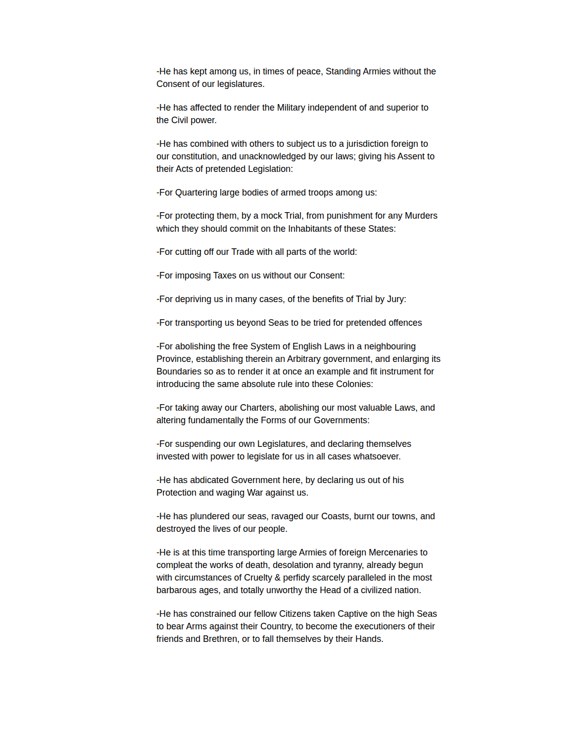-He has kept among us, in times of peace, Standing Armies without the Consent of our legislatures.
-He has affected to render the Military independent of and superior to the Civil power.
-He has combined with others to subject us to a jurisdiction foreign to our constitution, and unacknowledged by our laws; giving his Assent to their Acts of pretended Legislation:
-For Quartering large bodies of armed troops among us:
-For protecting them, by a mock Trial, from punishment for any Murders which they should commit on the Inhabitants of these States:
-For cutting off our Trade with all parts of the world:
-For imposing Taxes on us without our Consent:
-For depriving us in many cases, of the benefits of Trial by Jury:
-For transporting us beyond Seas to be tried for pretended offences
-For abolishing the free System of English Laws in a neighbouring Province, establishing therein an Arbitrary government, and enlarging its Boundaries so as to render it at once an example and fit instrument for introducing the same absolute rule into these Colonies:
-For taking away our Charters, abolishing our most valuable Laws, and altering fundamentally the Forms of our Governments:
-For suspending our own Legislatures, and declaring themselves invested with power to legislate for us in all cases whatsoever.
-He has abdicated Government here, by declaring us out of his Protection and waging War against us.
-He has plundered our seas, ravaged our Coasts, burnt our towns, and destroyed the lives of our people.
-He is at this time transporting large Armies of foreign Mercenaries to compleat the works of death, desolation and tyranny, already begun with circumstances of Cruelty & perfidy scarcely paralleled in the most barbarous ages, and totally unworthy the Head of a civilized nation.
-He has constrained our fellow Citizens taken Captive on the high Seas to bear Arms against their Country, to become the executioners of their friends and Brethren, or to fall themselves by their Hands.